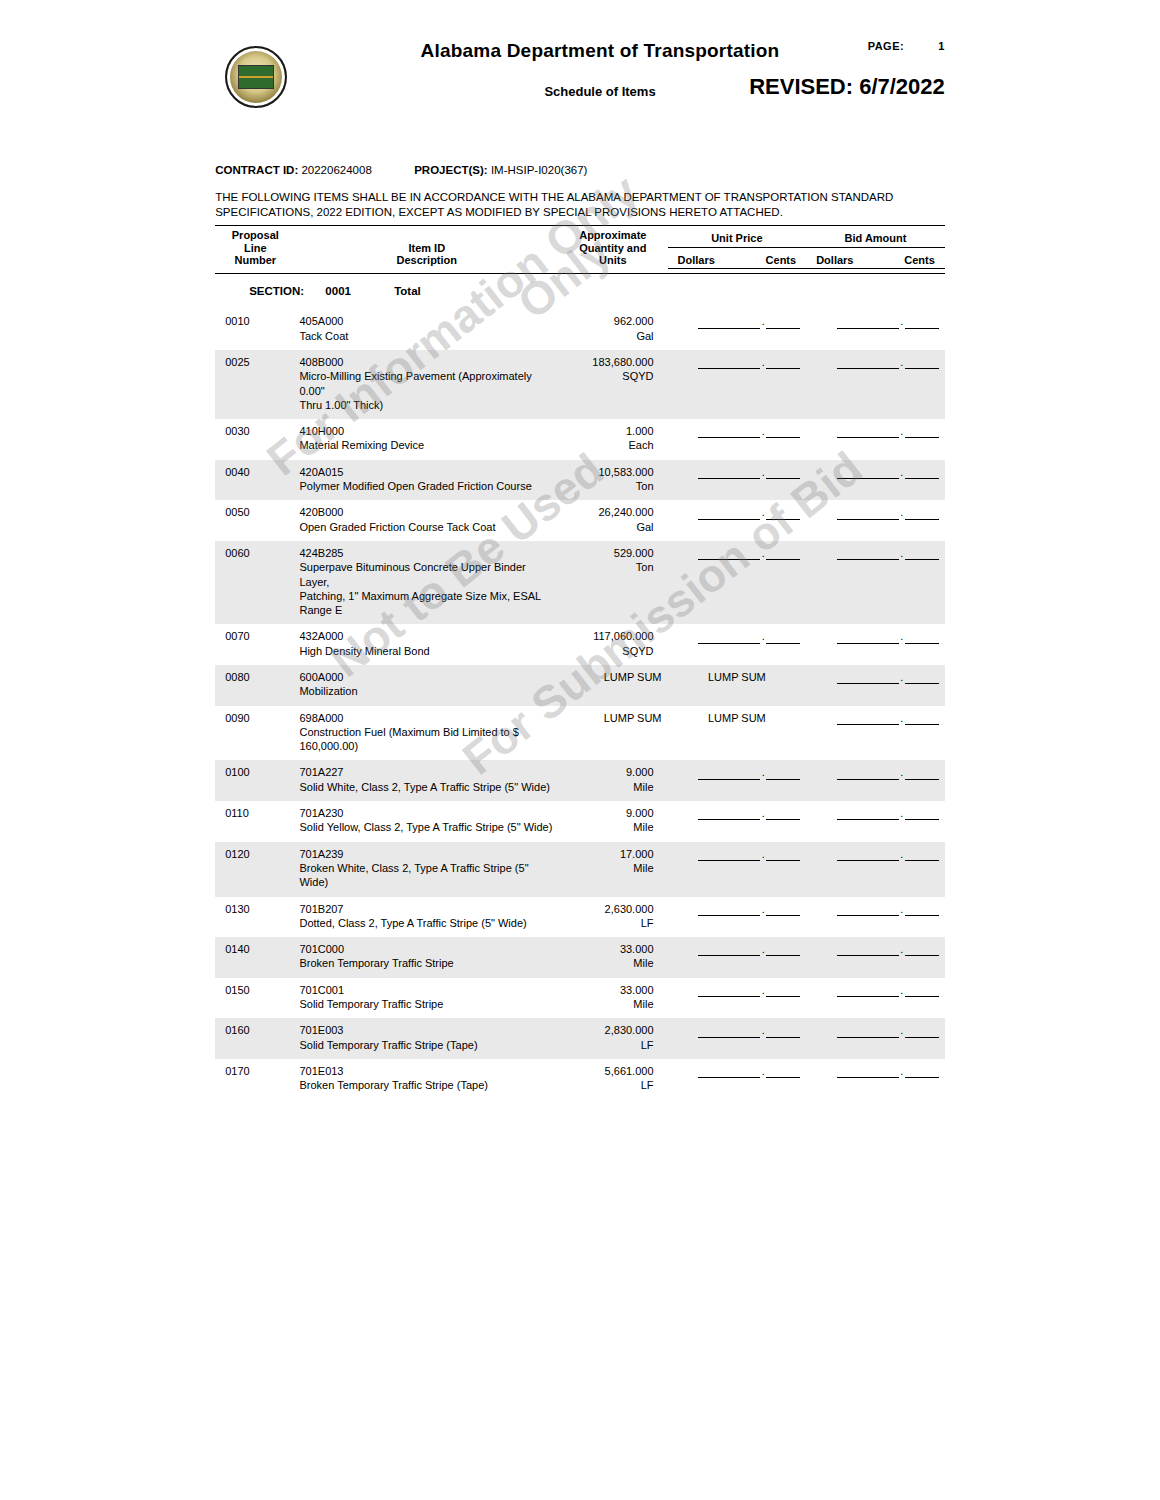PAGE:1
REVISED: 6/7/2022
Alabama Department of Transportation
Schedule of Items
CONTRACT ID: 20220624008 PROJECT(S): IM-HSIP-I020(367)
THE FOLLOWING ITEMS SHALL BE IN ACCORDANCE WITH THE ALABAMA DEPARTMENT OF TRANSPORTATION STANDARD SPECIFICATIONS, 2022 EDITION, EXCEPT AS MODIFIED BY SPECIAL PROVISIONS HERETO ATTACHED.
| Proposal Line Number | Item ID Description | Approximate Quantity and Units | Unit Price | Bid Amount |
| --- | --- | --- | --- | --- |
| Dollars Cents | Dollars Cents |
| SECTION: 0001 Total |
| 0010 | 405A000 Tack Coat | 962.000 Gal | . | . |
| 0025 | 408B000 Micro-Milling Existing Pavement (Approximately 0.00" Thru 1.00" Thick) | 183,680.000 SQYD | . | . |
| 0030 | 410H000 Material Remixing Device | 1.000 Each | . | . |
| 0040 | 420A015 Polymer Modified Open Graded Friction Course | 10,583.000 Ton | . | . |
| 0050 | 420B000 Open Graded Friction Course Tack Coat | 26,240.000 Gal | . | . |
| 0060 | 424B285 Superpave Bituminous Concrete Upper Binder Layer, Patching, 1" Maximum Aggregate Size Mix, ESAL Range E | 529.000 Ton | . | . |
| 0070 | 432A000 High Density Mineral Bond | 117,060.000 SQYD | . | . |
| 0080 | 600A000 Mobilization | LUMP SUM | LUMP SUM | . |
| 0090 | 698A000 Construction Fuel (Maximum Bid Limited to $ 160,000.00) | LUMP SUM | LUMP SUM | . |
| 0100 | 701A227 Solid White, Class 2, Type A Traffic Stripe (5" Wide) | 9.000 Mile | . | . |
| 0110 | 701A230 Solid Yellow, Class 2, Type A Traffic Stripe (5" Wide) | 9.000 Mile | . | . |
| 0120 | 701A239 Broken White, Class 2, Type A Traffic Stripe (5" Wide) | 17.000 Mile | . | . |
| 0130 | 701B207 Dotted, Class 2, Type A Traffic Stripe (5" Wide) | 2,630.000 LF | . | . |
| 0140 | 701C000 Broken Temporary Traffic Stripe | 33.000 Mile | . | . |
| 0150 | 701C001 Solid Temporary Traffic Stripe | 33.000 Mile | . | . |
| 0160 | 701E003 Solid Temporary Traffic Stripe (Tape) | 2,830.000 LF | . | . |
| 0170 | 701E013 Broken Temporary Traffic Stripe (Tape) | 5,661.000 LF | . | . |
For Information Only
Not to Be Used
Only
For Submission of Bid